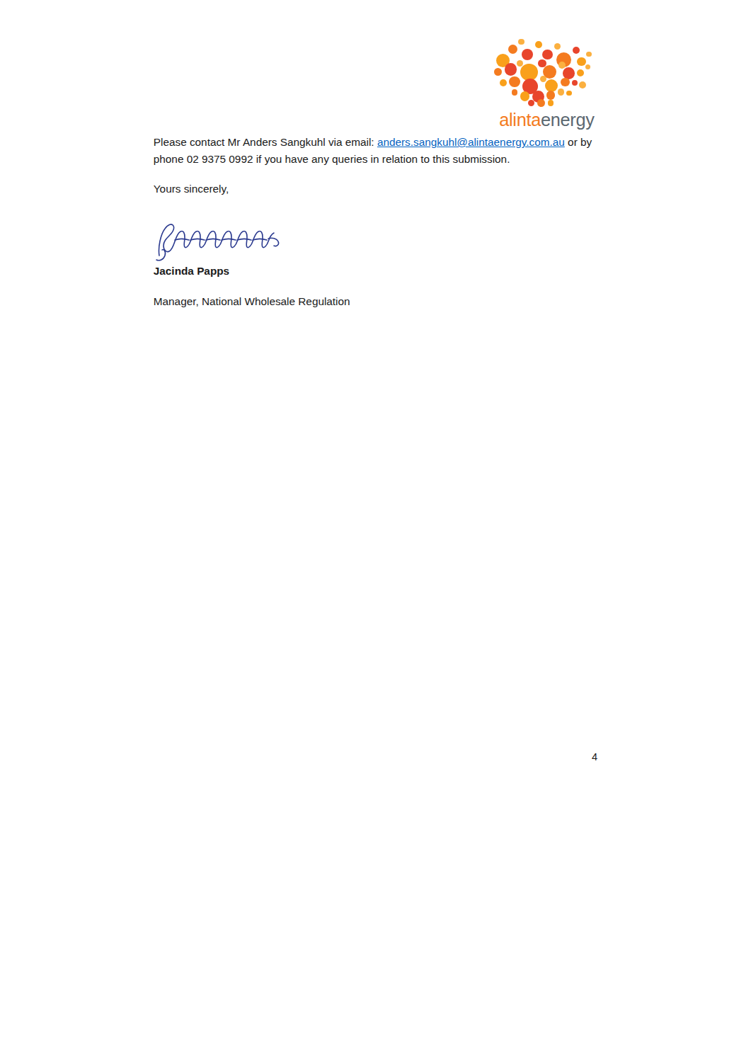alinta energy
Please contact Mr Anders Sangkuhl via email: anders.sangkuhl@alintaenergy.com.au or by phone 02 9375 0992 if you have any queries in relation to this submission.
Yours sincerely,
Jacinda Papps
Manager, National Wholesale Regulation
4